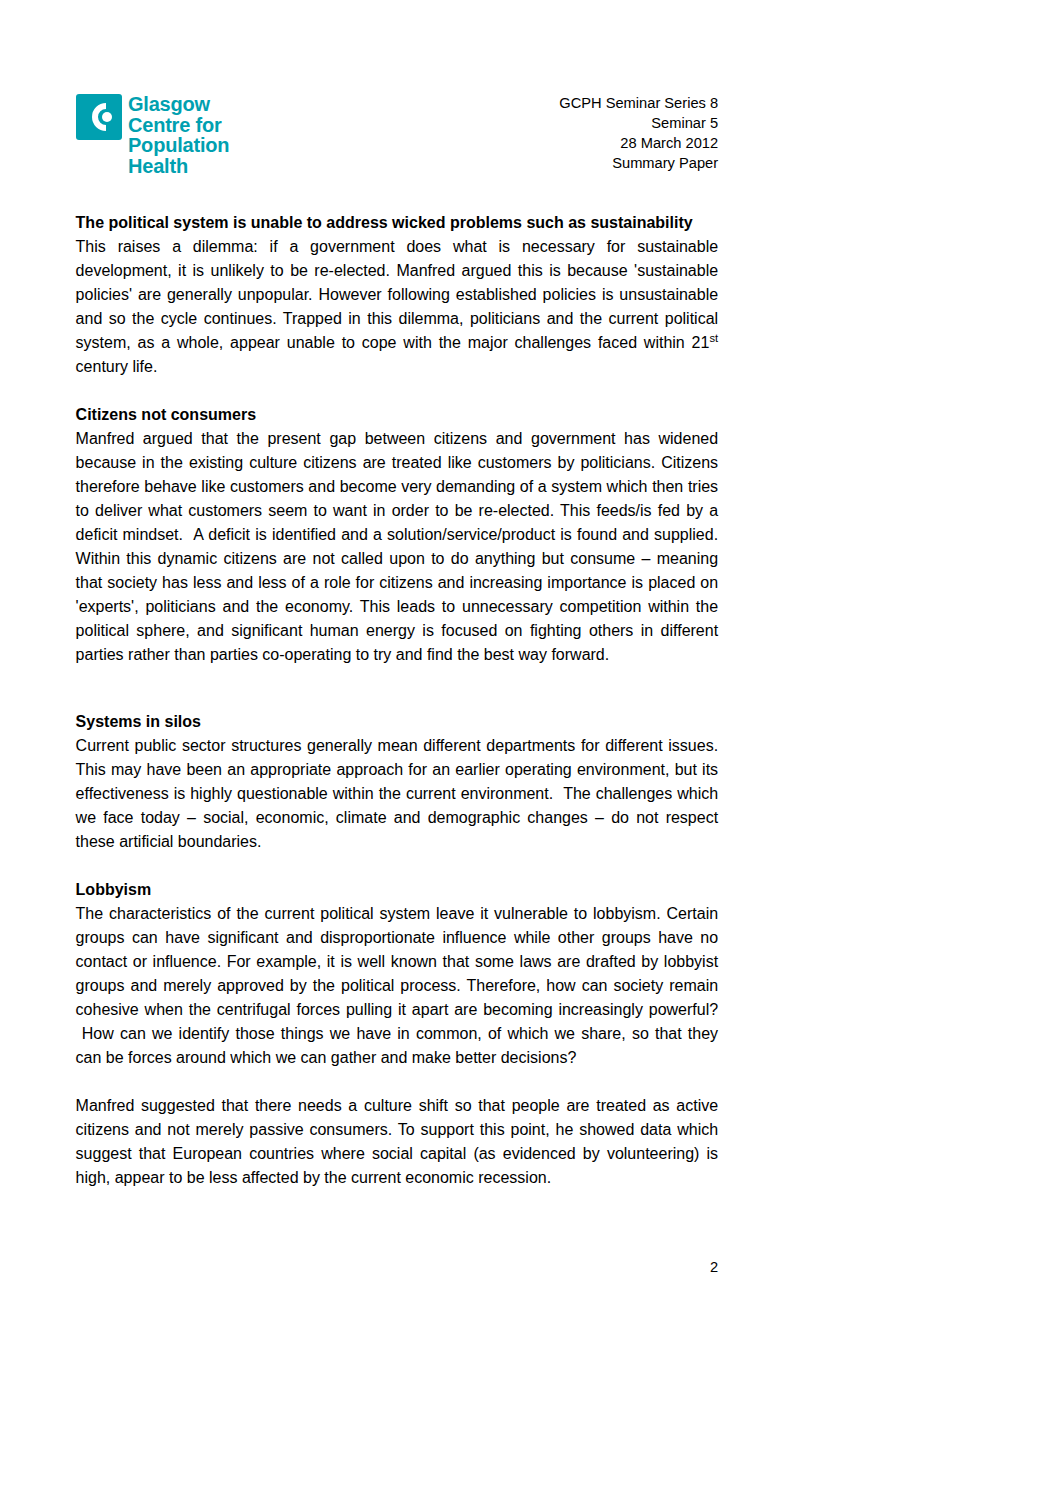Glasgow Centre for Population Health
GCPH Seminar Series 8
Seminar 5
28 March 2012
Summary Paper
The political system is unable to address wicked problems such as sustainability
This raises a dilemma: if a government does what is necessary for sustainable development, it is unlikely to be re-elected. Manfred argued this is because 'sustainable policies' are generally unpopular. However following established policies is unsustainable and so the cycle continues. Trapped in this dilemma, politicians and the current political system, as a whole, appear unable to cope with the major challenges faced within 21st century life.
Citizens not consumers
Manfred argued that the present gap between citizens and government has widened because in the existing culture citizens are treated like customers by politicians. Citizens therefore behave like customers and become very demanding of a system which then tries to deliver what customers seem to want in order to be re-elected. This feeds/is fed by a deficit mindset. A deficit is identified and a solution/service/product is found and supplied. Within this dynamic citizens are not called upon to do anything but consume – meaning that society has less and less of a role for citizens and increasing importance is placed on 'experts', politicians and the economy. This leads to unnecessary competition within the political sphere, and significant human energy is focused on fighting others in different parties rather than parties co-operating to try and find the best way forward.
Systems in silos
Current public sector structures generally mean different departments for different issues. This may have been an appropriate approach for an earlier operating environment, but its effectiveness is highly questionable within the current environment. The challenges which we face today – social, economic, climate and demographic changes – do not respect these artificial boundaries.
Lobbyism
The characteristics of the current political system leave it vulnerable to lobbyism. Certain groups can have significant and disproportionate influence while other groups have no contact or influence. For example, it is well known that some laws are drafted by lobbyist groups and merely approved by the political process. Therefore, how can society remain cohesive when the centrifugal forces pulling it apart are becoming increasingly powerful? How can we identify those things we have in common, of which we share, so that they can be forces around which we can gather and make better decisions?
Manfred suggested that there needs a culture shift so that people are treated as active citizens and not merely passive consumers. To support this point, he showed data which suggest that European countries where social capital (as evidenced by volunteering) is high, appear to be less affected by the current economic recession.
2